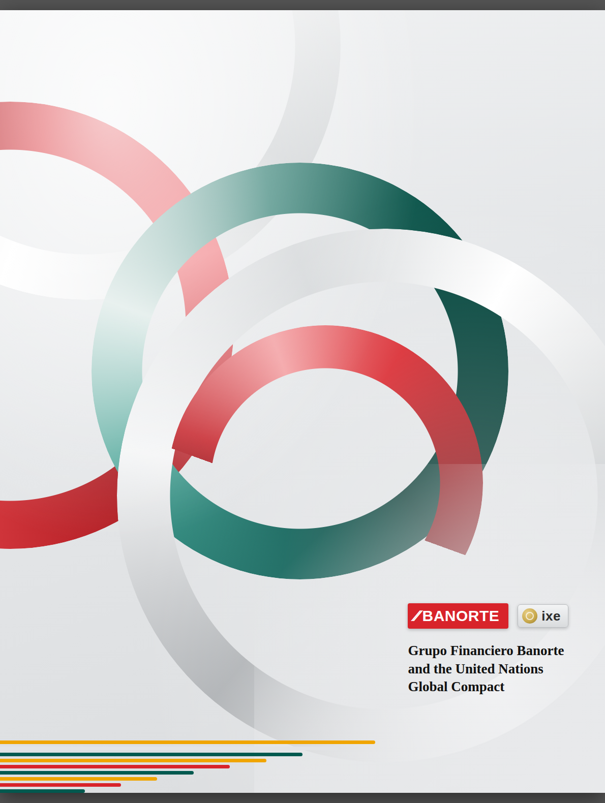⁄⁄ BANORTE
ixe
Grupo Financiero Banorte
and the United Nations
Global Compact